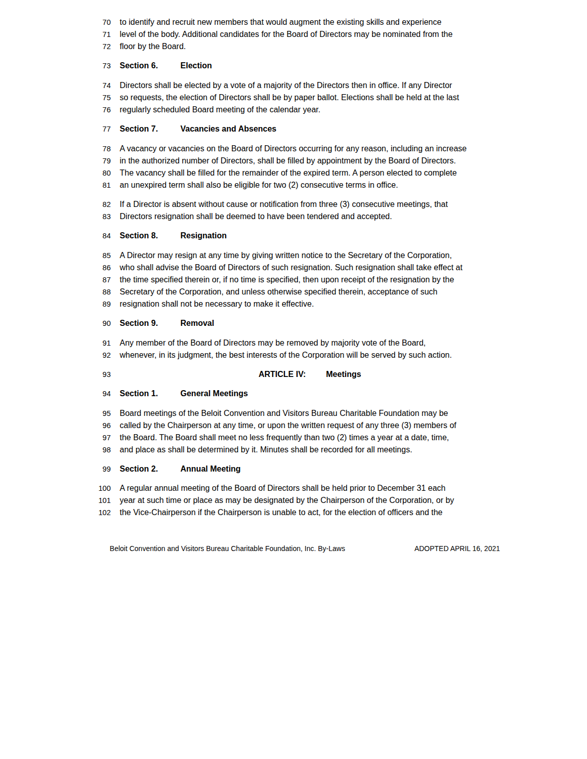70 to identify and recruit new members that would augment the existing skills and experience
71 level of the body. Additional candidates for the Board of Directors may be nominated from the
72 floor by the Board.
73 Section 6. Election
74 Directors shall be elected by a vote of a majority of the Directors then in office. If any Director
75 so requests, the election of Directors shall be by paper ballot. Elections shall be held at the last
76 regularly scheduled Board meeting of the calendar year.
77 Section 7. Vacancies and Absences
78 A vacancy or vacancies on the Board of Directors occurring for any reason, including an increase
79 in the authorized number of Directors, shall be filled by appointment by the Board of Directors.
80 The vacancy shall be filled for the remainder of the expired term. A person elected to complete
81 an unexpired term shall also be eligible for two (2) consecutive terms in office.
82 If a Director is absent without cause or notification from three (3) consecutive meetings, that
83 Directors resignation shall be deemed to have been tendered and accepted.
84 Section 8. Resignation
85 A Director may resign at any time by giving written notice to the Secretary of the Corporation,
86 who shall advise the Board of Directors of such resignation. Such resignation shall take effect at
87 the time specified therein or, if no time is specified, then upon receipt of the resignation by the
88 Secretary of the Corporation, and unless otherwise specified therein, acceptance of such
89 resignation shall not be necessary to make it effective.
90 Section 9. Removal
91 Any member of the Board of Directors may be removed by majority vote of the Board,
92 whenever, in its judgment, the best interests of the Corporation will be served by such action.
93 ARTICLE IV: Meetings
94 Section 1. General Meetings
95 Board meetings of the Beloit Convention and Visitors Bureau Charitable Foundation may be
96 called by the Chairperson at any time, or upon the written request of any three (3) members of
97 the Board. The Board shall meet no less frequently than two (2) times a year at a date, time,
98 and place as shall be determined by it. Minutes shall be recorded for all meetings.
99 Section 2. Annual Meeting
100 A regular annual meeting of the Board of Directors shall be held prior to December 31 each
101 year at such time or place as may be designated by the Chairperson of the Corporation, or by
102 the Vice-Chairperson if the Chairperson is unable to act, for the election of officers and the
Beloit Convention and Visitors Bureau Charitable Foundation, Inc. By-Laws ADOPTED APRIL 16, 2021